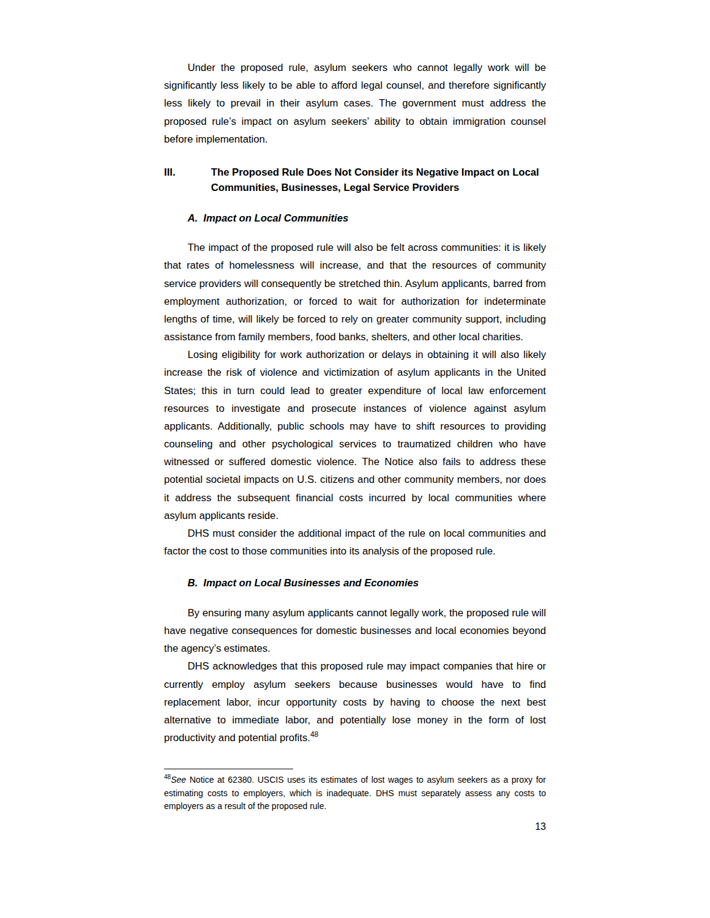Under the proposed rule, asylum seekers who cannot legally work will be significantly less likely to be able to afford legal counsel, and therefore significantly less likely to prevail in their asylum cases. The government must address the proposed rule’s impact on asylum seekers’ ability to obtain immigration counsel before implementation.
III. The Proposed Rule Does Not Consider its Negative Impact on Local Communities, Businesses, Legal Service Providers
A. Impact on Local Communities
The impact of the proposed rule will also be felt across communities: it is likely that rates of homelessness will increase, and that the resources of community service providers will consequently be stretched thin. Asylum applicants, barred from employment authorization, or forced to wait for authorization for indeterminate lengths of time, will likely be forced to rely on greater community support, including assistance from family members, food banks, shelters, and other local charities.
Losing eligibility for work authorization or delays in obtaining it will also likely increase the risk of violence and victimization of asylum applicants in the United States; this in turn could lead to greater expenditure of local law enforcement resources to investigate and prosecute instances of violence against asylum applicants. Additionally, public schools may have to shift resources to providing counseling and other psychological services to traumatized children who have witnessed or suffered domestic violence. The Notice also fails to address these potential societal impacts on U.S. citizens and other community members, nor does it address the subsequent financial costs incurred by local communities where asylum applicants reside.
DHS must consider the additional impact of the rule on local communities and factor the cost to those communities into its analysis of the proposed rule.
B. Impact on Local Businesses and Economies
By ensuring many asylum applicants cannot legally work, the proposed rule will have negative consequences for domestic businesses and local economies beyond the agency’s estimates.
DHS acknowledges that this proposed rule may impact companies that hire or currently employ asylum seekers because businesses would have to find replacement labor, incur opportunity costs by having to choose the next best alternative to immediate labor, and potentially lose money in the form of lost productivity and potential profits.48
48See Notice at 62380. USCIS uses its estimates of lost wages to asylum seekers as a proxy for estimating costs to employers, which is inadequate. DHS must separately assess any costs to employers as a result of the proposed rule.
13